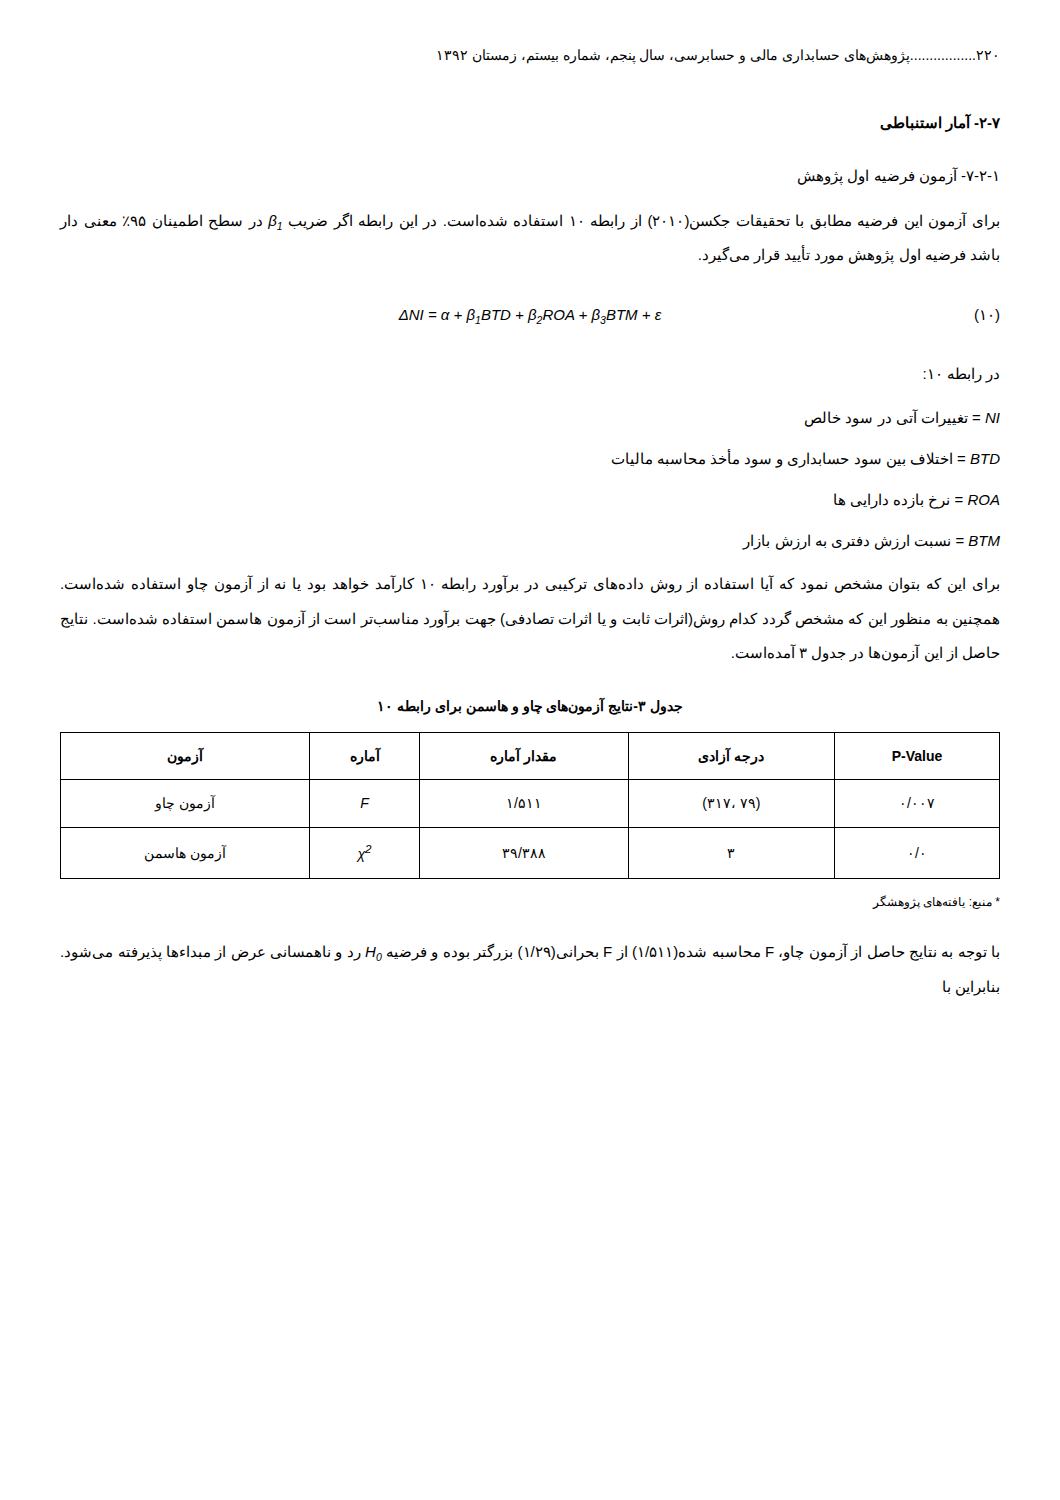۲۲۰.................پژوهش‌های حسابداری مالی و حسابرسی، سال پنجم، شماره بیستم، زمستان ۱۳۹۲
۲-۷- آمار استنباطی
۷-۲-۱- آزمون فرضیه اول پژوهش
برای آزمون این فرضیه مطابق با تحقیقات جکسن(۲۰۱۰) از رابطه ۱۰ استفاده شده‌است. در این رابطه اگر ضریب β1 در سطح اطمینان ۹۵٪ معنی دار باشد فرضیه اول پژوهش مورد تأیید قرار می‌گیرد.
(۱۰) ΔNI = α + β1BTD + β2ROA + β3BTM + ε
در رابطه ۱۰:
NI = تغییرات آتی در سود خالص
BTD = اختلاف بین سود حسابداری و سود مأخذ محاسبه مالیات
ROA = نرخ بازده دارایی ها
BTM = نسبت ارزش دفتری به ارزش بازار
برای این که بتوان مشخص نمود که آیا استفاده از روش داده‌های ترکیبی در برآورد رابطه ۱۰ کارآمد خواهد بود یا نه از آزمون چاو استفاده شده‌است. همچنین به منظور این که مشخص گردد کدام روش(اثرات ثابت و یا اثرات تصادفی) جهت برآورد مناسب‌تر است از آزمون هاسمن استفاده شده‌است. نتایج حاصل از این آزمون‌ها در جدول ۳ آمده‌است.
جدول ۳-نتایج آزمون‌های چاو و هاسمن برای رابطه ۱۰
| P-Value | درجه آزادی | مقدار آماره | آماره | آزمون |
| --- | --- | --- | --- | --- |
| ۰/۰۰۷ | (۷۹ ،۳۱۷) | ۱/۵۱۱ | F | آزمون چاو |
| ۰/۰ | ۳ | ۳۹/۳۸۸ | χ 2 | آزمون هاسمن |
* منبع: یافته‌های پژوهشگر
با توجه به نتایج حاصل از آزمون چاو، F محاسبه شده(۱/۵۱۱) از F بحرانی(۱/۲۹) بزرگتر بوده و فرضیه H0 رد و ناهمسانی عرض از مبداء‌ها پذیرفته می‌شود. بنابراین با